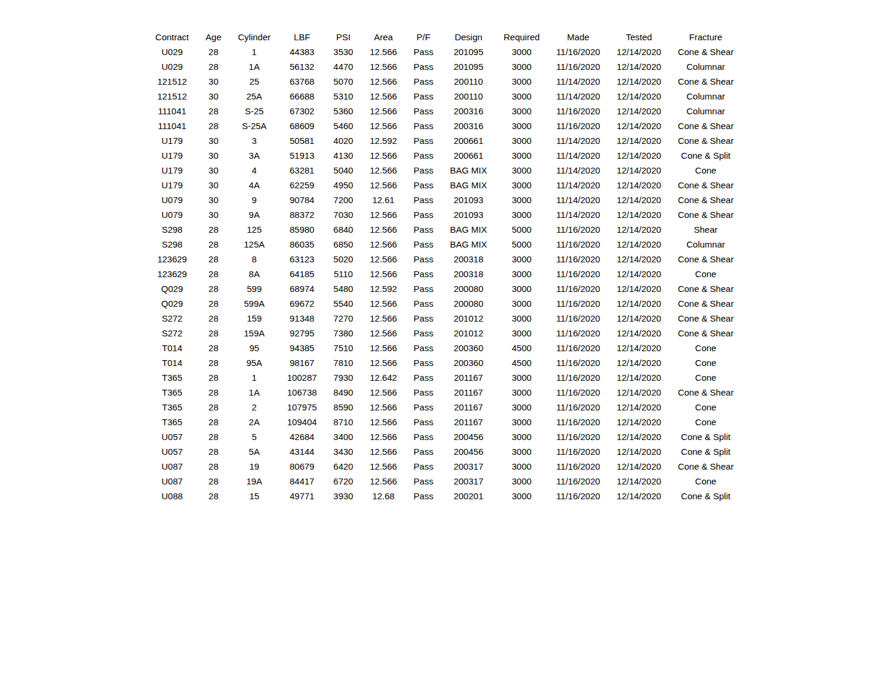Concrete Cylinder Compressive Strength Test Results
| Contract | Age | Cylinder | LBF | PSI | Area | P/F | Design | Required | Made | Tested | Fracture |
| --- | --- | --- | --- | --- | --- | --- | --- | --- | --- | --- | --- |
| U029 | 28 | 1 | 44383 | 3530 | 12.566 | Pass | 201095 | 3000 | 11/16/2020 | 12/14/2020 | Cone & Shear |
| U029 | 28 | 1A | 56132 | 4470 | 12.566 | Pass | 201095 | 3000 | 11/16/2020 | 12/14/2020 | Columnar |
| 121512 | 30 | 25 | 63768 | 5070 | 12.566 | Pass | 200110 | 3000 | 11/14/2020 | 12/14/2020 | Cone & Shear |
| 121512 | 30 | 25A | 66688 | 5310 | 12.566 | Pass | 200110 | 3000 | 11/14/2020 | 12/14/2020 | Columnar |
| 111041 | 28 | S-25 | 67302 | 5360 | 12.566 | Pass | 200316 | 3000 | 11/16/2020 | 12/14/2020 | Columnar |
| 111041 | 28 | S-25A | 68609 | 5460 | 12.566 | Pass | 200316 | 3000 | 11/16/2020 | 12/14/2020 | Cone & Shear |
| U179 | 30 | 3 | 50581 | 4020 | 12.592 | Pass | 200661 | 3000 | 11/14/2020 | 12/14/2020 | Cone & Shear |
| U179 | 30 | 3A | 51913 | 4130 | 12.566 | Pass | 200661 | 3000 | 11/14/2020 | 12/14/2020 | Cone & Split |
| U179 | 30 | 4 | 63281 | 5040 | 12.566 | Pass | BAG MIX | 3000 | 11/14/2020 | 12/14/2020 | Cone |
| U179 | 30 | 4A | 62259 | 4950 | 12.566 | Pass | BAG MIX | 3000 | 11/14/2020 | 12/14/2020 | Cone & Shear |
| U079 | 30 | 9 | 90784 | 7200 | 12.61 | Pass | 201093 | 3000 | 11/14/2020 | 12/14/2020 | Cone & Shear |
| U079 | 30 | 9A | 88372 | 7030 | 12.566 | Pass | 201093 | 3000 | 11/14/2020 | 12/14/2020 | Cone & Shear |
| S298 | 28 | 125 | 85980 | 6840 | 12.566 | Pass | BAG MIX | 5000 | 11/16/2020 | 12/14/2020 | Shear |
| S298 | 28 | 125A | 86035 | 6850 | 12.566 | Pass | BAG MIX | 5000 | 11/16/2020 | 12/14/2020 | Columnar |
| 123629 | 28 | 8 | 63123 | 5020 | 12.566 | Pass | 200318 | 3000 | 11/16/2020 | 12/14/2020 | Cone & Shear |
| 123629 | 28 | 8A | 64185 | 5110 | 12.566 | Pass | 200318 | 3000 | 11/16/2020 | 12/14/2020 | Cone |
| Q029 | 28 | 599 | 68974 | 5480 | 12.592 | Pass | 200080 | 3000 | 11/16/2020 | 12/14/2020 | Cone & Shear |
| Q029 | 28 | 599A | 69672 | 5540 | 12.566 | Pass | 200080 | 3000 | 11/16/2020 | 12/14/2020 | Cone & Shear |
| S272 | 28 | 159 | 91348 | 7270 | 12.566 | Pass | 201012 | 3000 | 11/16/2020 | 12/14/2020 | Cone & Shear |
| S272 | 28 | 159A | 92795 | 7380 | 12.566 | Pass | 201012 | 3000 | 11/16/2020 | 12/14/2020 | Cone & Shear |
| T014 | 28 | 95 | 94385 | 7510 | 12.566 | Pass | 200360 | 4500 | 11/16/2020 | 12/14/2020 | Cone |
| T014 | 28 | 95A | 98167 | 7810 | 12.566 | Pass | 200360 | 4500 | 11/16/2020 | 12/14/2020 | Cone |
| T365 | 28 | 1 | 100287 | 7930 | 12.642 | Pass | 201167 | 3000 | 11/16/2020 | 12/14/2020 | Cone |
| T365 | 28 | 1A | 106738 | 8490 | 12.566 | Pass | 201167 | 3000 | 11/16/2020 | 12/14/2020 | Cone & Shear |
| T365 | 28 | 2 | 107975 | 8590 | 12.566 | Pass | 201167 | 3000 | 11/16/2020 | 12/14/2020 | Cone |
| T365 | 28 | 2A | 109404 | 8710 | 12.566 | Pass | 201167 | 3000 | 11/16/2020 | 12/14/2020 | Cone |
| U057 | 28 | 5 | 42684 | 3400 | 12.566 | Pass | 200456 | 3000 | 11/16/2020 | 12/14/2020 | Cone & Split |
| U057 | 28 | 5A | 43144 | 3430 | 12.566 | Pass | 200456 | 3000 | 11/16/2020 | 12/14/2020 | Cone & Split |
| U087 | 28 | 19 | 80679 | 6420 | 12.566 | Pass | 200317 | 3000 | 11/16/2020 | 12/14/2020 | Cone & Shear |
| U087 | 28 | 19A | 84417 | 6720 | 12.566 | Pass | 200317 | 3000 | 11/16/2020 | 12/14/2020 | Cone |
| U088 | 28 | 15 | 49771 | 3930 | 12.68 | Pass | 200201 | 3000 | 11/16/2020 | 12/14/2020 | Cone & Split |